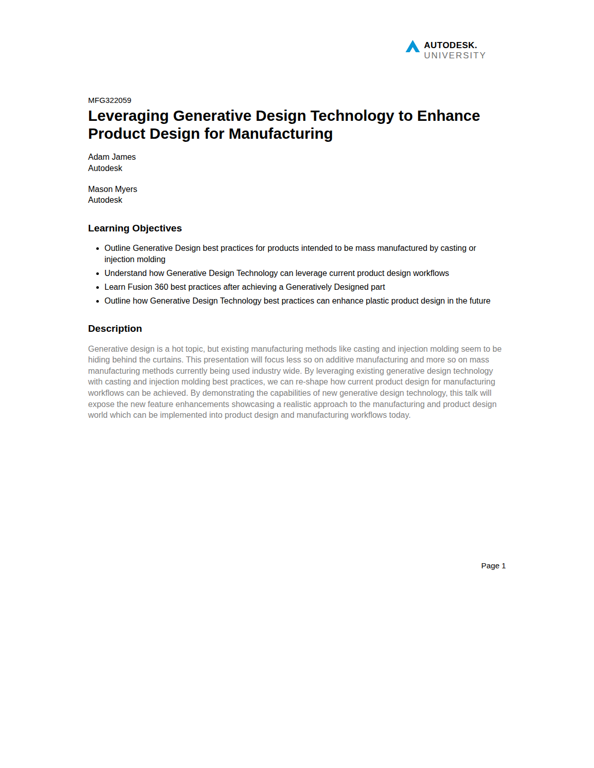AUTODESK. UNIVERSITY
MFG322059
Leveraging Generative Design Technology to Enhance Product Design for Manufacturing
Adam James
Autodesk
Mason Myers
Autodesk
Learning Objectives
Outline Generative Design best practices for products intended to be mass manufactured by casting or injection molding
Understand how Generative Design Technology can leverage current product design workflows
Learn Fusion 360 best practices after achieving a Generatively Designed part
Outline how Generative Design Technology best practices can enhance plastic product design in the future
Description
Generative design is a hot topic, but existing manufacturing methods like casting and injection molding seem to be hiding behind the curtains. This presentation will focus less so on additive manufacturing and more so on mass manufacturing methods currently being used industry wide. By leveraging existing generative design technology with casting and injection molding best practices, we can re-shape how current product design for manufacturing workflows can be achieved. By demonstrating the capabilities of new generative design technology, this talk will expose the new feature enhancements showcasing a realistic approach to the manufacturing and product design world which can be implemented into product design and manufacturing workflows today.
Page 1